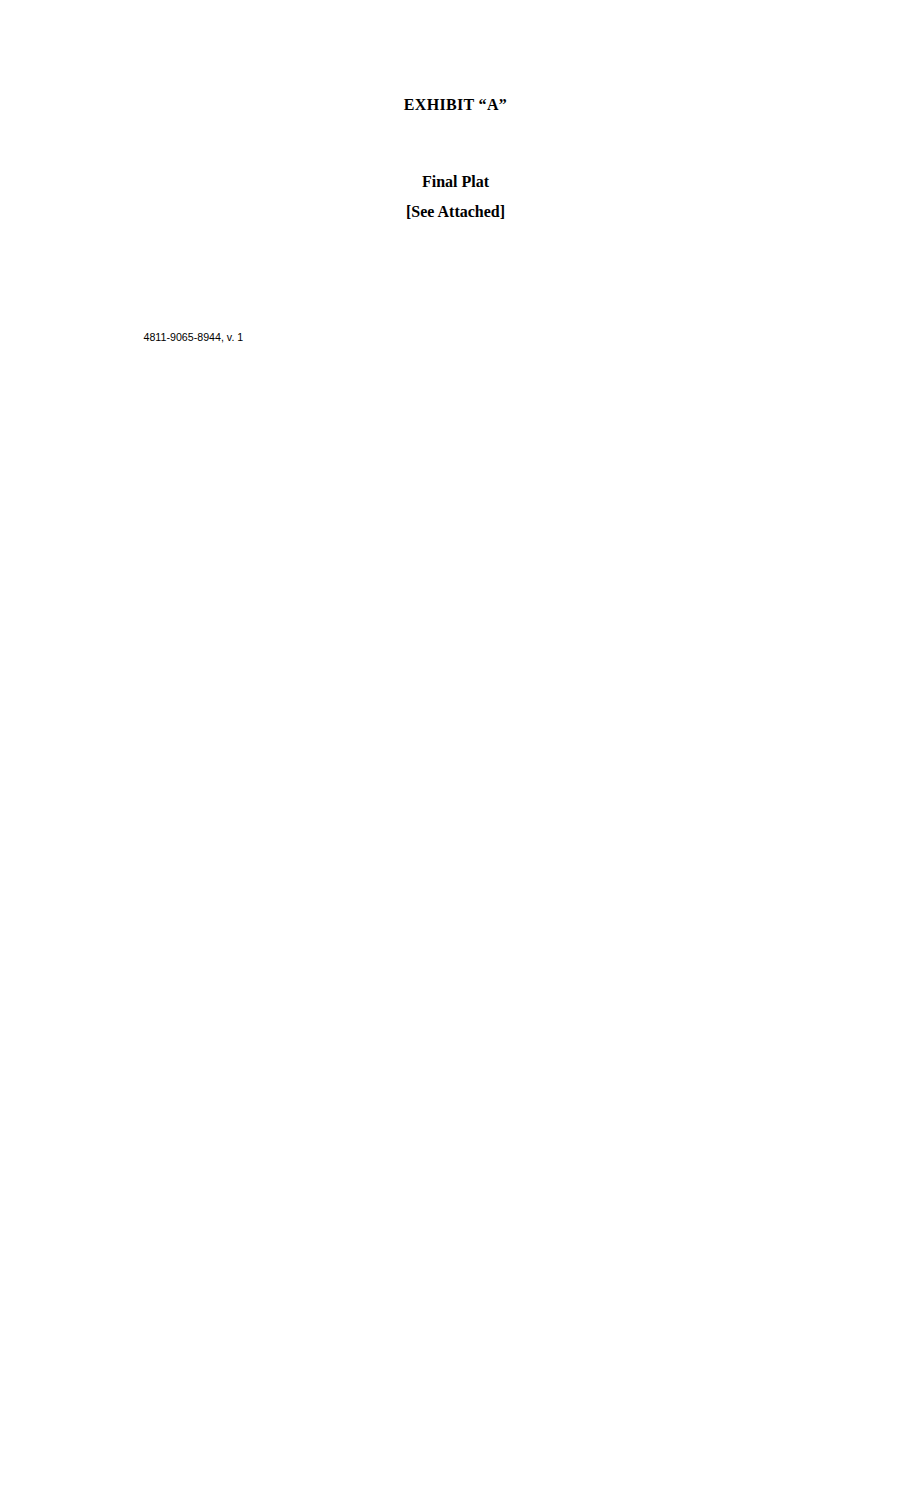EXHIBIT “A”
Final Plat
[See Attached]
4811-9065-8944, v. 1